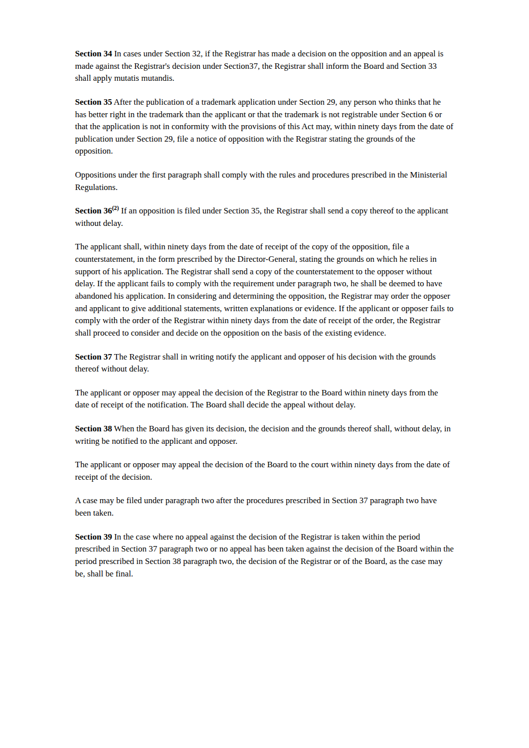Section 34 In cases under Section 32, if the Registrar has made a decision on the opposition and an appeal is made against the Registrar's decision under Section37, the Registrar shall inform the Board and Section 33 shall apply mutatis mutandis.
Section 35 After the publication of a trademark application under Section 29, any person who thinks that he has better right in the trademark than the applicant or that the trademark is not registrable under Section 6 or that the application is not in conformity with the provisions of this Act may, within ninety days from the date of publication under Section 29, file a notice of opposition with the Registrar stating the grounds of the opposition.
Oppositions under the first paragraph shall comply with the rules and procedures prescribed in the Ministerial Regulations.
Section 36(2) If an opposition is filed under Section 35, the Registrar shall send a copy thereof to the applicant without delay.
The applicant shall, within ninety days from the date of receipt of the copy of the opposition, file a counterstatement, in the form prescribed by the Director-General, stating the grounds on which he relies in support of his application. The Registrar shall send a copy of the counterstatement to the opposer without delay. If the applicant fails to comply with the requirement under paragraph two, he shall be deemed to have abandoned his application. In considering and determining the opposition, the Registrar may order the opposer and applicant to give additional statements, written explanations or evidence. If the applicant or opposer fails to comply with the order of the Registrar within ninety days from the date of receipt of the order, the Registrar shall proceed to consider and decide on the opposition on the basis of the existing evidence.
Section 37 The Registrar shall in writing notify the applicant and opposer of his decision with the grounds thereof without delay.
The applicant or opposer may appeal the decision of the Registrar to the Board within ninety days from the date of receipt of the notification. The Board shall decide the appeal without delay.
Section 38 When the Board has given its decision, the decision and the grounds thereof shall, without delay, in writing be notified to the applicant and opposer.
The applicant or opposer may appeal the decision of the Board to the court within ninety days from the date of receipt of the decision.
A case may be filed under paragraph two after the procedures prescribed in Section 37 paragraph two have been taken.
Section 39 In the case where no appeal against the decision of the Registrar is taken within the period prescribed in Section 37 paragraph two or no appeal has been taken against the decision of the Board within the period prescribed in Section 38 paragraph two, the decision of the Registrar or of the Board, as the case may be, shall be final.